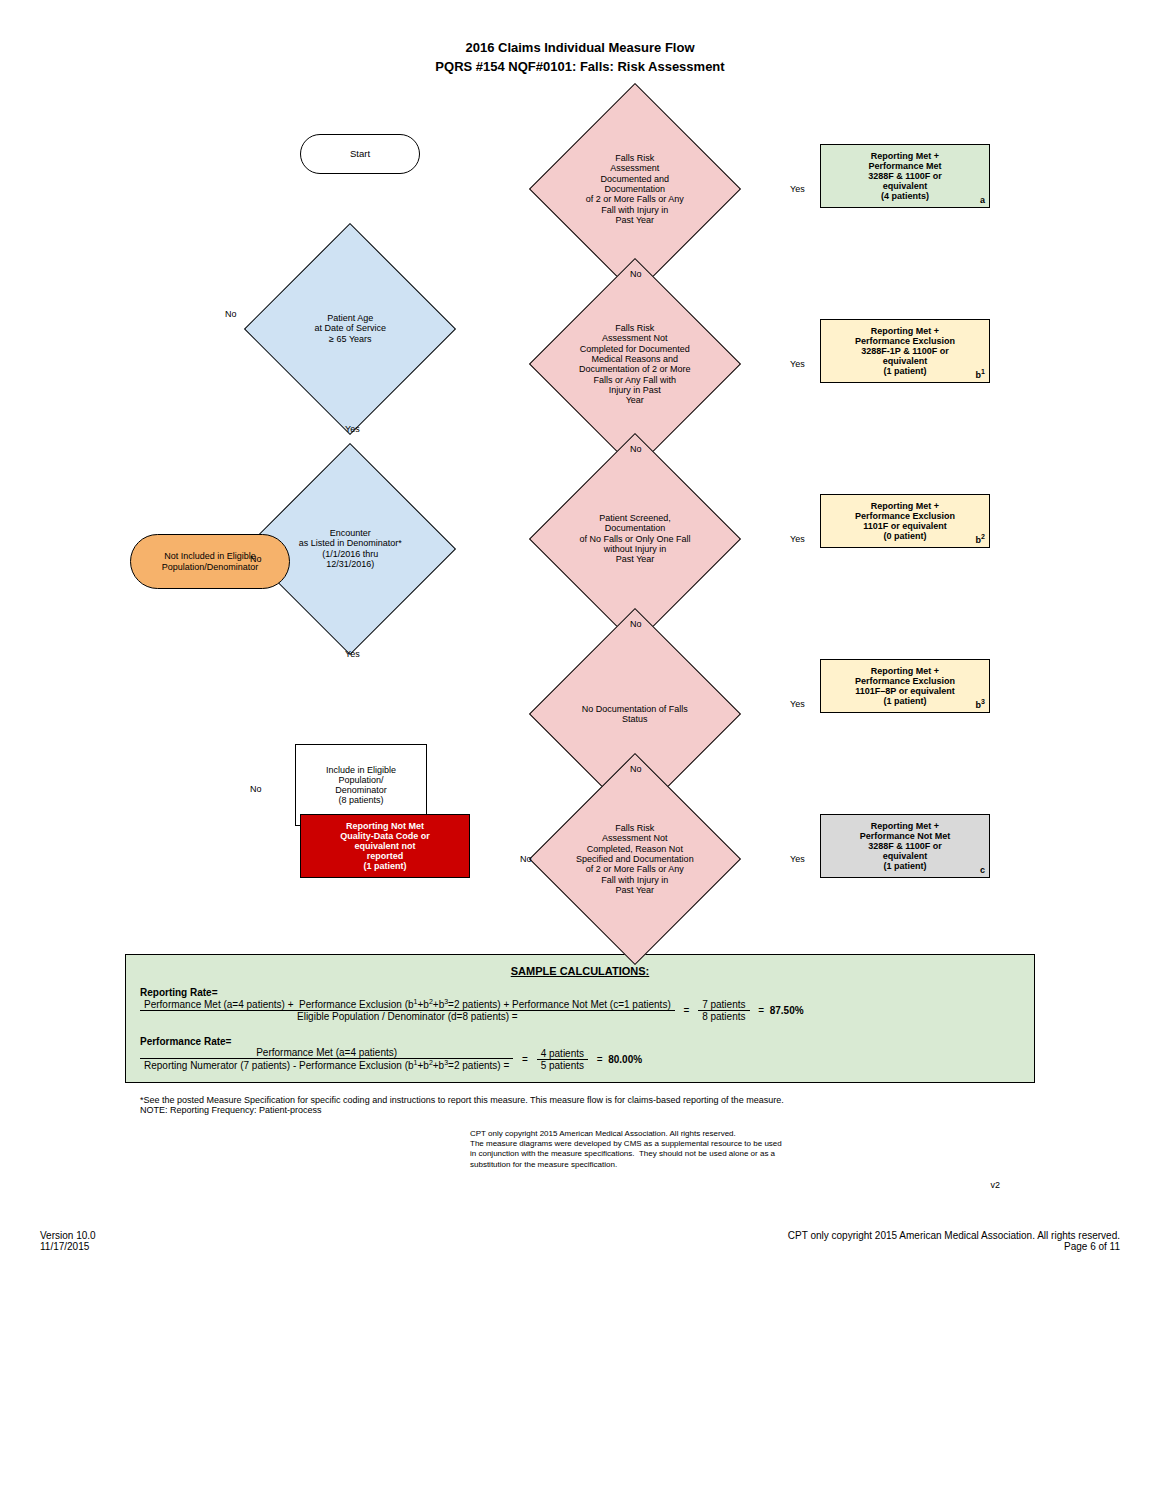2016 Claims Individual Measure Flow
PQRS #154 NQF#0101: Falls: Risk Assessment
Start
Patient Age
at Date of Service
≥ 65 Years
Encounter
as Listed in Denominator*
(1/1/2016 thru
12/31/2016)
Not Included in Eligible
Population/Denominator
Include in Eligible
Population/
Denominator
(8 patients) d
Falls Risk
Assessment
Documented and
Documentation
of 2 or More Falls or Any
Fall with Injury in
Past Year
Falls Risk
Assessment Not
Completed for Documented
Medical Reasons and
Documentation of 2 or More
Falls or Any Fall with
Injury in Past
Year
Patient Screened,
Documentation
of No Falls or Only One Fall
without Injury in
Past Year
No Documentation of Falls
Status
Falls Risk
Assessment Not
Completed, Reason Not
Specified and Documentation
of 2 or More Falls or Any
Fall with Injury in
Past Year
Reporting Met +
Performance Met
3288F & 1100F or
equivalent
(4 patients) a
Reporting Met +
Performance Exclusion
3288F-1P & 1100F or
equivalent
(1 patient) b1
Reporting Met +
Performance Exclusion
1101F or equivalent
(0 patient) b2
Reporting Met +
Performance Exclusion
1101F–8P or equivalent
(1 patient) b3
Reporting Met +
Performance Not Met
3288F & 1100F or
equivalent
(1 patient) c
Reporting Not Met
Quality-Data Code or
equivalent not
reported
(1 patient)
No
Yes
No
Yes
No
Yes
No
Yes
No
Yes
No
Yes
No
Yes
No
SAMPLE CALCULATIONS:
Reporting Rate=
Performance Met (a=4 patients) + Performance Exclusion (b1+b2+b3=2 patients) + Performance Not Met (c=1 patients) Eligible Population / Denominator (d=8 patients) = = 7 patients 8 patients = 87.50%
Performance Rate=
Performance Met (a=4 patients) Reporting Numerator (7 patients) - Performance Exclusion (b1+b2+b3=2 patients) = = 4 patients 5 patients = 80.00%
*See the posted Measure Specification for specific coding and instructions to report this measure. This measure flow is for claims-based reporting of the measure.
NOTE: Reporting Frequency: Patient-process
CPT only copyright 2015 American Medical Association. All rights reserved.
The measure diagrams were developed by CMS as a supplemental resource to be used
in conjunction with the measure specifications. They should not be used alone or as a
substitution for the measure specification.
v2
Version 10.0
11/17/2015
CPT only copyright 2015 American Medical Association. All rights reserved.
Page 6 of 11